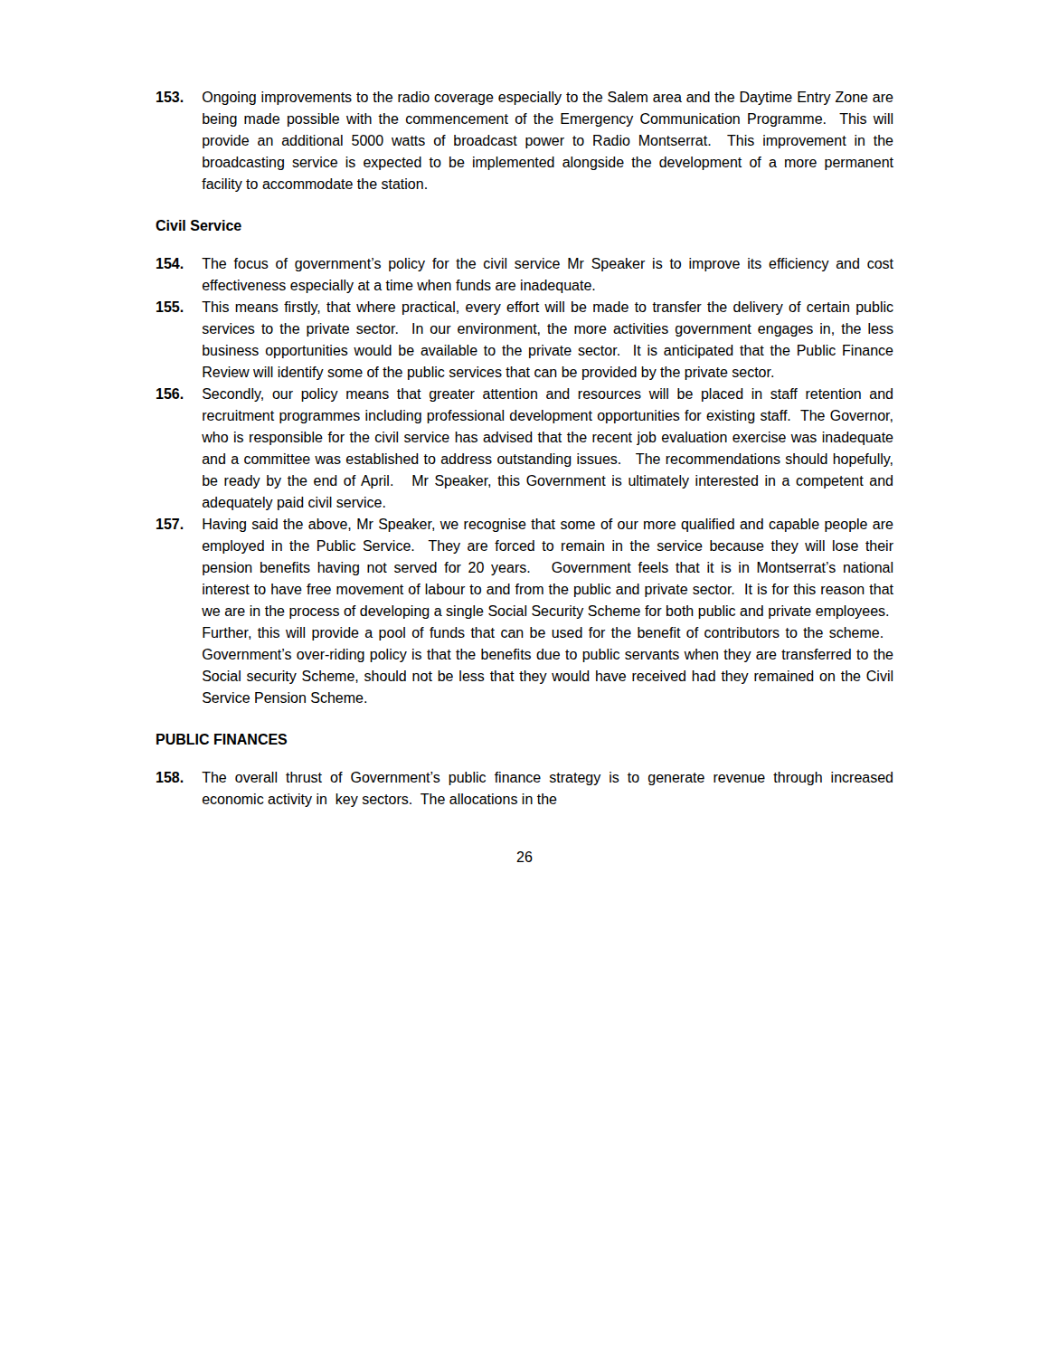153. Ongoing improvements to the radio coverage especially to the Salem area and the Daytime Entry Zone are being made possible with the commencement of the Emergency Communication Programme. This will provide an additional 5000 watts of broadcast power to Radio Montserrat. This improvement in the broadcasting service is expected to be implemented alongside the development of a more permanent facility to accommodate the station.
Civil Service
154. The focus of government’s policy for the civil service Mr Speaker is to improve its efficiency and cost effectiveness especially at a time when funds are inadequate.
155. This means firstly, that where practical, every effort will be made to transfer the delivery of certain public services to the private sector. In our environment, the more activities government engages in, the less business opportunities would be available to the private sector. It is anticipated that the Public Finance Review will identify some of the public services that can be provided by the private sector.
156. Secondly, our policy means that greater attention and resources will be placed in staff retention and recruitment programmes including professional development opportunities for existing staff. The Governor, who is responsible for the civil service has advised that the recent job evaluation exercise was inadequate and a committee was established to address outstanding issues. The recommendations should hopefully, be ready by the end of April. Mr Speaker, this Government is ultimately interested in a competent and adequately paid civil service.
157. Having said the above, Mr Speaker, we recognise that some of our more qualified and capable people are employed in the Public Service. They are forced to remain in the service because they will lose their pension benefits having not served for 20 years. Government feels that it is in Montserrat’s national interest to have free movement of labour to and from the public and private sector. It is for this reason that we are in the process of developing a single Social Security Scheme for both public and private employees. Further, this will provide a pool of funds that can be used for the benefit of contributors to the scheme. Government’s over-riding policy is that the benefits due to public servants when they are transferred to the Social security Scheme, should not be less that they would have received had they remained on the Civil Service Pension Scheme.
PUBLIC FINANCES
158. The overall thrust of Government’s public finance strategy is to generate revenue through increased economic activity in key sectors. The allocations in the
26